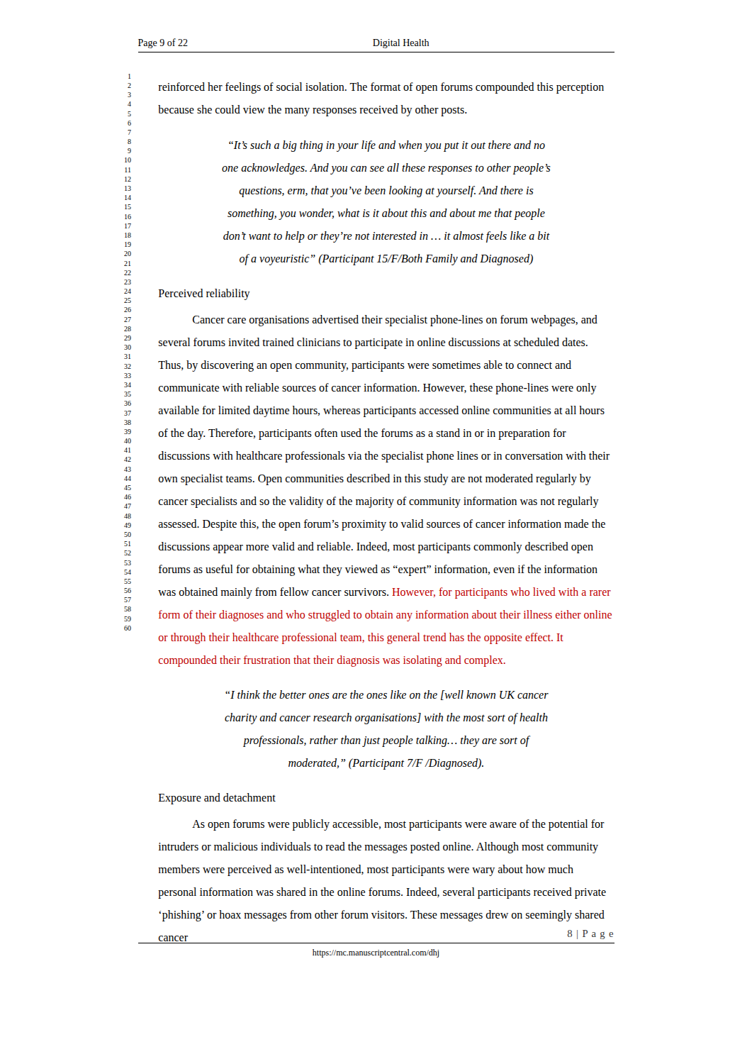Page 9 of 22
Digital Health
1
2
3
4
5
6
7
8
9
10
11
12
13
14
15
16
17
18
19
20
21
22
23
24
25
26
27
28
29
30
31
32
33
34
35
36
37
38
39
40
41
42
43
44
45
46
47
48
49
50
51
52
53
54
55
56
57
58
59
60
reinforced her feelings of social isolation. The format of open forums compounded this perception because she could view the many responses received by other posts.
“It’s such a big thing in your life and when you put it out there and no one acknowledges. And you can see all these responses to other people’s questions, erm, that you’ve been looking at yourself. And there is something, you wonder, what is it about this and about me that people don’t want to help or they’re not interested in … it almost feels like a bit of a voyeuristic” (Participant 15/F/Both Family and Diagnosed)
Perceived reliability
Cancer care organisations advertised their specialist phone-lines on forum webpages, and several forums invited trained clinicians to participate in online discussions at scheduled dates. Thus, by discovering an open community, participants were sometimes able to connect and communicate with reliable sources of cancer information. However, these phone-lines were only available for limited daytime hours, whereas participants accessed online communities at all hours of the day. Therefore, participants often used the forums as a stand in or in preparation for discussions with healthcare professionals via the specialist phone lines or in conversation with their own specialist teams. Open communities described in this study are not moderated regularly by cancer specialists and so the validity of the majority of community information was not regularly assessed. Despite this, the open forum’s proximity to valid sources of cancer information made the discussions appear more valid and reliable. Indeed, most participants commonly described open forums as useful for obtaining what they viewed as “expert” information, even if the information was obtained mainly from fellow cancer survivors. However, for participants who lived with a rarer form of their diagnoses and who struggled to obtain any information about their illness either online or through their healthcare professional team, this general trend has the opposite effect. It compounded their frustration that their diagnosis was isolating and complex.
“I think the better ones are the ones like on the [well known UK cancer charity and cancer research organisations] with the most sort of health professionals, rather than just people talking… they are sort of moderated,” (Participant 7/F /Diagnosed).
Exposure and detachment
As open forums were publicly accessible, most participants were aware of the potential for intruders or malicious individuals to read the messages posted online. Although most community members were perceived as well-intentioned, most participants were wary about how much personal information was shared in the online forums. Indeed, several participants received private ‘phishing’ or hoax messages from other forum visitors. These messages drew on seemingly shared cancer
8 | P a g e
https://mc.manuscriptcentral.com/dhj